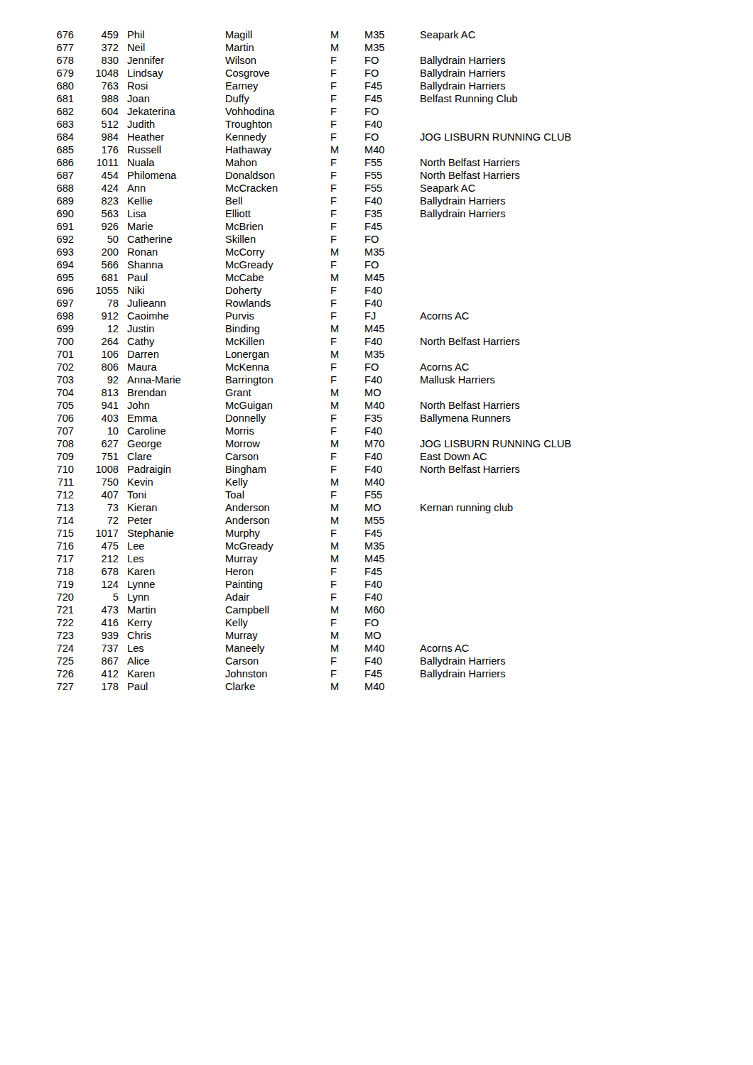| 676 | 459 | Phil | Magill | M | M35 | Seapark AC |
| 677 | 372 | Neil | Martin | M | M35 | |
| 678 | 830 | Jennifer | Wilson | F | FO | Ballydrain Harriers |
| 679 | 1048 | Lindsay | Cosgrove | F | FO | Ballydrain Harriers |
| 680 | 763 | Rosi | Earney | F | F45 | Ballydrain Harriers |
| 681 | 988 | Joan | Duffy | F | F45 | Belfast Running Club |
| 682 | 604 | Jekaterina | Vohhodina | F | FO | |
| 683 | 512 | Judith | Troughton | F | F40 | |
| 684 | 984 | Heather | Kennedy | F | FO | JOG LISBURN RUNNING CLUB |
| 685 | 176 | Russell | Hathaway | M | M40 | |
| 686 | 1011 | Nuala | Mahon | F | F55 | North Belfast Harriers |
| 687 | 454 | Philomena | Donaldson | F | F55 | North Belfast Harriers |
| 688 | 424 | Ann | McCracken | F | F55 | Seapark AC |
| 689 | 823 | Kellie | Bell | F | F40 | Ballydrain Harriers |
| 690 | 563 | Lisa | Elliott | F | F35 | Ballydrain Harriers |
| 691 | 926 | Marie | McBrien | F | F45 | |
| 692 | 50 | Catherine | Skillen | F | FO | |
| 693 | 200 | Ronan | McCorry | M | M35 | |
| 694 | 566 | Shanna | McGready | F | FO | |
| 695 | 681 | Paul | McCabe | M | M45 | |
| 696 | 1055 | Niki | Doherty | F | F40 | |
| 697 | 78 | Julieann | Rowlands | F | F40 | |
| 698 | 912 | Caoimhe | Purvis | F | FJ | Acorns AC |
| 699 | 12 | Justin | Binding | M | M45 | |
| 700 | 264 | Cathy | McKillen | F | F40 | North Belfast Harriers |
| 701 | 106 | Darren | Lonergan | M | M35 | |
| 702 | 806 | Maura | McKenna | F | FO | Acorns AC |
| 703 | 92 | Anna-Marie | Barrington | F | F40 | Mallusk Harriers |
| 704 | 813 | Brendan | Grant | M | MO | |
| 705 | 941 | John | McGuigan | M | M40 | North Belfast Harriers |
| 706 | 403 | Emma | Donnelly | F | F35 | Ballymena Runners |
| 707 | 10 | Caroline | Morris | F | F40 | |
| 708 | 627 | George | Morrow | M | M70 | JOG LISBURN RUNNING CLUB |
| 709 | 751 | Clare | Carson | F | F40 | East Down AC |
| 710 | 1008 | Padraigin | Bingham | F | F40 | North Belfast Harriers |
| 711 | 750 | Kevin | Kelly | M | M40 | |
| 712 | 407 | Toni | Toal | F | F55 | |
| 713 | 73 | Kieran | Anderson | M | MO | Kernan running club |
| 714 | 72 | Peter | Anderson | M | M55 | |
| 715 | 1017 | Stephanie | Murphy | F | F45 | |
| 716 | 475 | Lee | McGready | M | M35 | |
| 717 | 212 | Les | Murray | M | M45 | |
| 718 | 678 | Karen | Heron | F | F45 | |
| 719 | 124 | Lynne | Painting | F | F40 | |
| 720 | 5 | Lynn | Adair | F | F40 | |
| 721 | 473 | Martin | Campbell | M | M60 | |
| 722 | 416 | Kerry | Kelly | F | FO | |
| 723 | 939 | Chris | Murray | M | MO | |
| 724 | 737 | Les | Maneely | M | M40 | Acorns AC |
| 725 | 867 | Alice | Carson | F | F40 | Ballydrain Harriers |
| 726 | 412 | Karen | Johnston | F | F45 | Ballydrain Harriers |
| 727 | 178 | Paul | Clarke | M | M40 | |